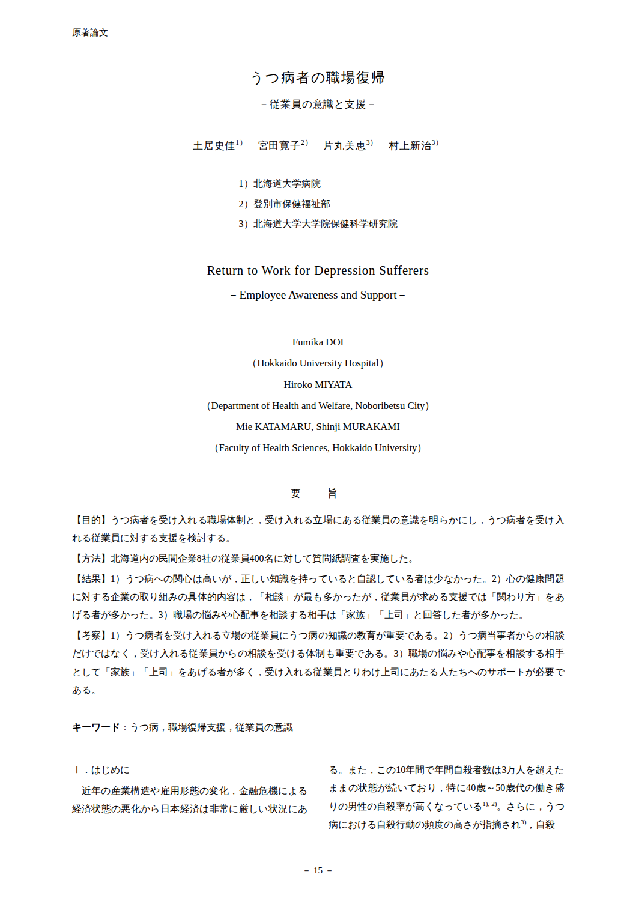原著論文
うつ病者の職場復帰
－従業員の意識と支援－
土居史佳1）　宮田寛子2）　片丸美恵3）　村上新治3）
1）北海道大学病院
2）登別市保健福祉部
3）北海道大学大学院保健科学研究院
Return to Work for Depression Sufferers
－Employee Awareness and Support－
Fumika DOI
（Hokkaido University Hospital）
Hiroko MIYATA
（Department of Health and Welfare, Noboribetsu City）
Mie KATAMARU, Shinji MURAKAMI
（Faculty of Health Sciences, Hokkaido University）
要　旨
【目的】うつ病者を受け入れる職場体制と，受け入れる立場にある従業員の意識を明らかにし，うつ病者を受け入れる従業員に対する支援を検討する。
【方法】北海道内の民間企業8社の従業員400名に対して質問紙調査を実施した。
【結果】1）うつ病への関心は高いが，正しい知識を持っていると自認している者は少なかった。2）心の健康問題に対する企業の取り組みの具体的内容は，「相談」が最も多かったが，従業員が求める支援では「関わり方」をあげる者が多かった。3）職場の悩みや心配事を相談する相手は「家族」「上司」と回答した者が多かった。
【考察】1）うつ病者を受け入れる立場の従業員にうつ病の知識の教育が重要である。2）うつ病当事者からの相談だけではなく，受け入れる従業員からの相談を受ける体制も重要である。3）職場の悩みや心配事を相談する相手として「家族」「上司」をあげる者が多く，受け入れる従業員とりわけ上司にあたる人たちへのサポートが必要である。
キーワード：うつ病，職場復帰支援，従業員の意識
Ⅰ．はじめに
近年の産業構造や雇用形態の変化，金融危機による経済状態の悪化から日本経済は非常に厳しい状況にある。また，この10年間で年間自殺者数は3万人を超えたままの状態が続いており，特に40歳～50歳代の働き盛りの男性の自殺率が高くなっている1), 2)。さらに，うつ病における自殺行動の頻度の高さが指摘され3)，自殺
－ 15 －